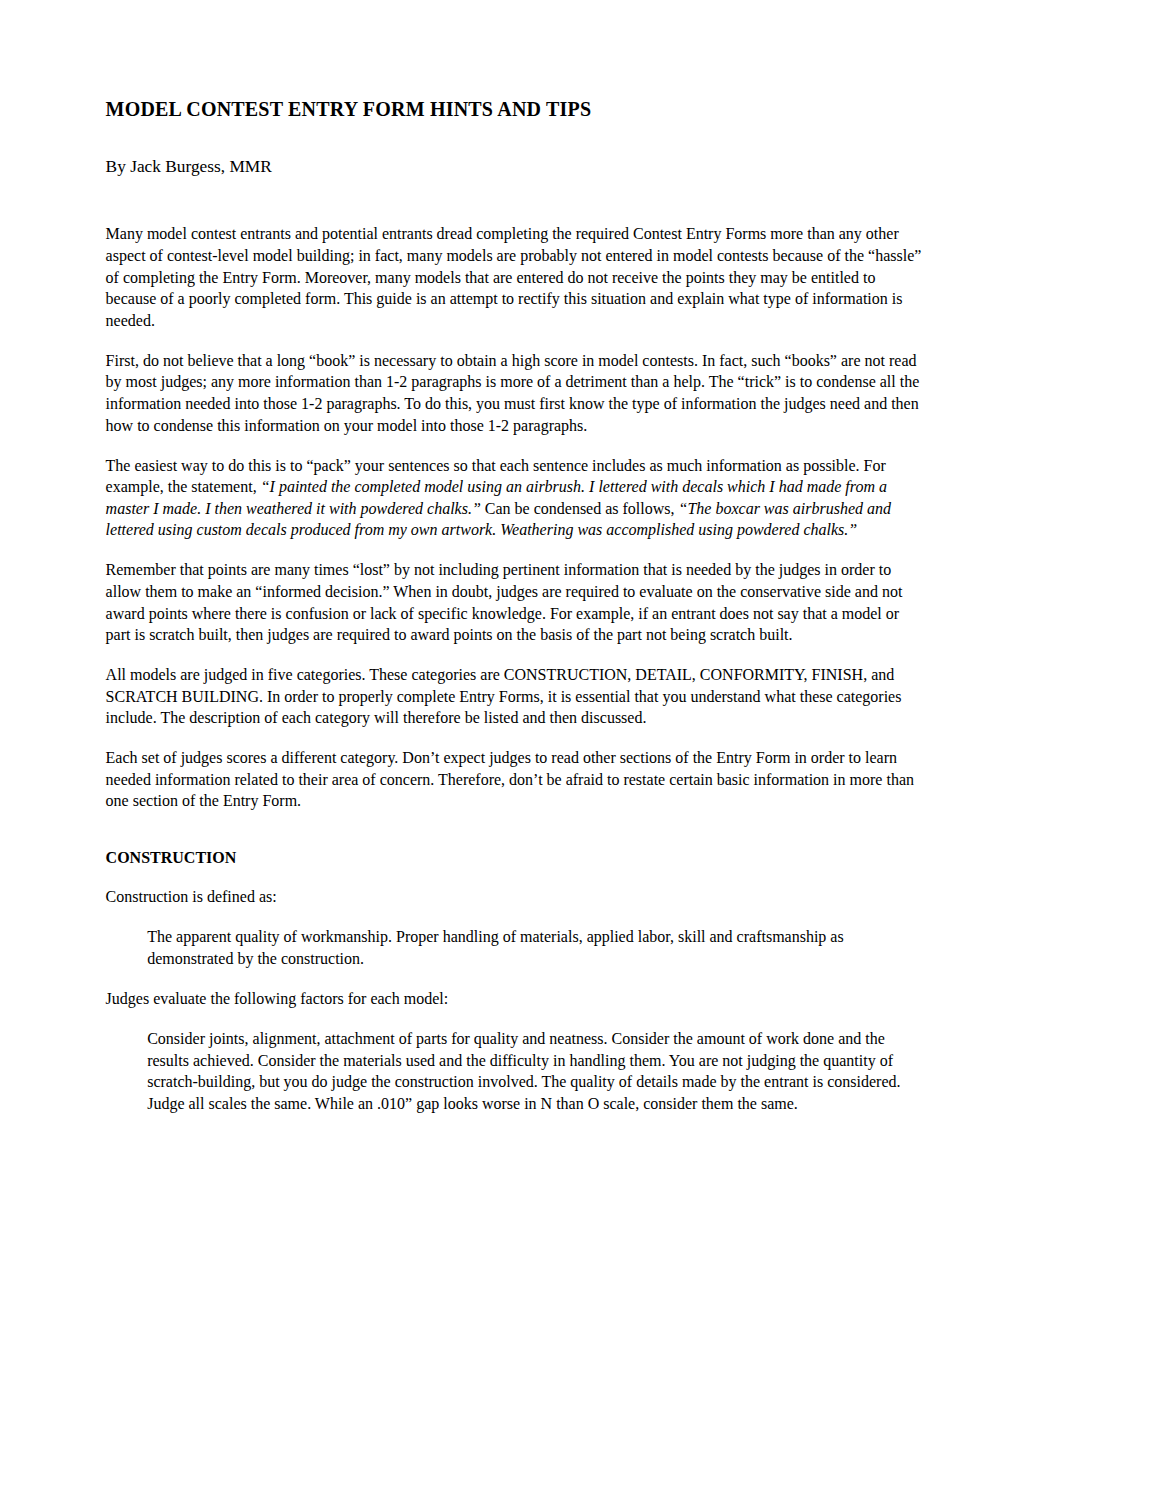MODEL CONTEST ENTRY FORM HINTS AND TIPS
By Jack Burgess, MMR
Many model contest entrants and potential entrants dread completing the required Contest Entry Forms more than any other aspect of contest-level model building; in fact, many models are probably not entered in model contests because of the “hassle” of completing the Entry Form. Moreover, many models that are entered do not receive the points they may be entitled to because of a poorly completed form. This guide is an attempt to rectify this situation and explain what type of information is needed.
First, do not believe that a long “book” is necessary to obtain a high score in model contests. In fact, such “books” are not read by most judges; any more information than 1-2 paragraphs is more of a detriment than a help. The “trick” is to condense all the information needed into those 1-2 paragraphs. To do this, you must first know the type of information the judges need and then how to condense this information on your model into those 1-2 paragraphs.
The easiest way to do this is to “pack” your sentences so that each sentence includes as much information as possible. For example, the statement, “I painted the completed model using an airbrush. I lettered with decals which I had made from a master I made. I then weathered it with powdered chalks.” Can be condensed as follows, “The boxcar was airbrushed and lettered using custom decals produced from my own artwork. Weathering was accomplished using powdered chalks.”
Remember that points are many times “lost” by not including pertinent information that is needed by the judges in order to allow them to make an “informed decision.” When in doubt, judges are required to evaluate on the conservative side and not award points where there is confusion or lack of specific knowledge. For example, if an entrant does not say that a model or part is scratch built, then judges are required to award points on the basis of the part not being scratch built.
All models are judged in five categories. These categories are CONSTRUCTION, DETAIL, CONFORMITY, FINISH, and SCRATCH BUILDING. In order to properly complete Entry Forms, it is essential that you understand what these categories include. The description of each category will therefore be listed and then discussed.
Each set of judges scores a different category. Don’t expect judges to read other sections of the Entry Form in order to learn needed information related to their area of concern. Therefore, don’t be afraid to restate certain basic information in more than one section of the Entry Form.
CONSTRUCTION
Construction is defined as:
The apparent quality of workmanship. Proper handling of materials, applied labor, skill and craftsmanship as demonstrated by the construction.
Judges evaluate the following factors for each model:
Consider joints, alignment, attachment of parts for quality and neatness. Consider the amount of work done and the results achieved. Consider the materials used and the difficulty in handling them. You are not judging the quantity of scratch-building, but you do judge the construction involved. The quality of details made by the entrant is considered. Judge all scales the same. While an .010” gap looks worse in N than O scale, consider them the same.